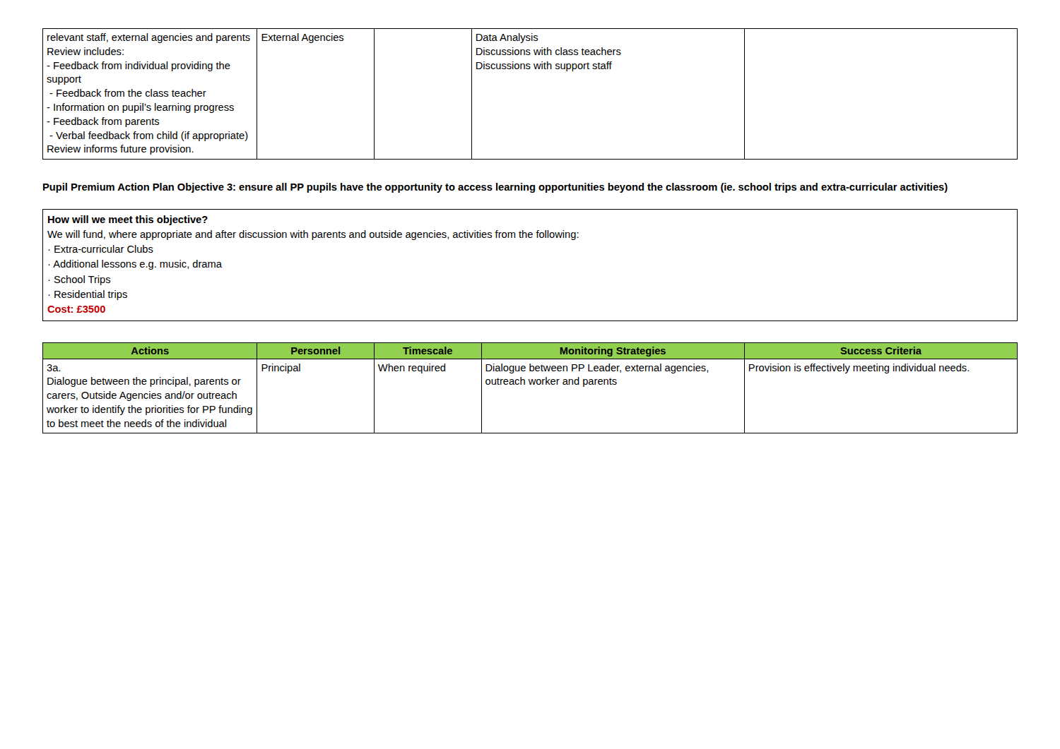| relevant staff, external agencies and parents Review includes: - Feedback from individual providing the support - Feedback from the class teacher - Information on pupil’s learning progress - Feedback from parents - Verbal feedback from child (if appropriate) Review informs future provision. | External Agencies | | Data Analysis Discussions with class teachers Discussions with support staff | |
Pupil Premium Action Plan Objective 3: ensure all PP pupils have the opportunity to access learning opportunities beyond the classroom (ie. school trips and extra-curricular activities)
| How will we meet this objective? We will fund, where appropriate and after discussion with parents and outside agencies, activities from the following: · Extra-curricular Clubs · Additional lessons e.g. music, drama · School Trips · Residential trips Cost: £3500 |
| Actions | Personnel | Timescale | Monitoring Strategies | Success Criteria |
| --- | --- | --- | --- | --- |
| 3a. Dialogue between the principal, parents or carers, Outside Agencies and/or outreach worker to identify the priorities for PP funding to best meet the needs of the individual | Principal | When required | Dialogue between PP Leader, external agencies, outreach worker and parents | Provision is effectively meeting individual needs. |